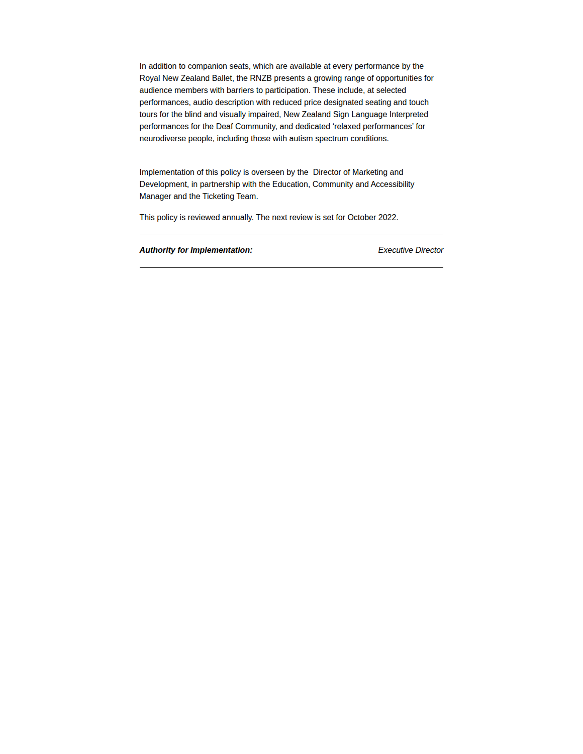In addition to companion seats, which are available at every performance by the Royal New Zealand Ballet, the RNZB presents a growing range of opportunities for audience members with barriers to participation. These include, at selected performances, audio description with reduced price designated seating and touch tours for the blind and visually impaired, New Zealand Sign Language Interpreted performances for the Deaf Community, and dedicated ‘relaxed performances’ for neurodiverse people, including those with autism spectrum conditions.
Implementation of this policy is overseen by the Director of Marketing and Development, in partnership with the Education, Community and Accessibility Manager and the Ticketing Team.
This policy is reviewed annually. The next review is set for October 2022.
Authority for Implementation: Executive Director